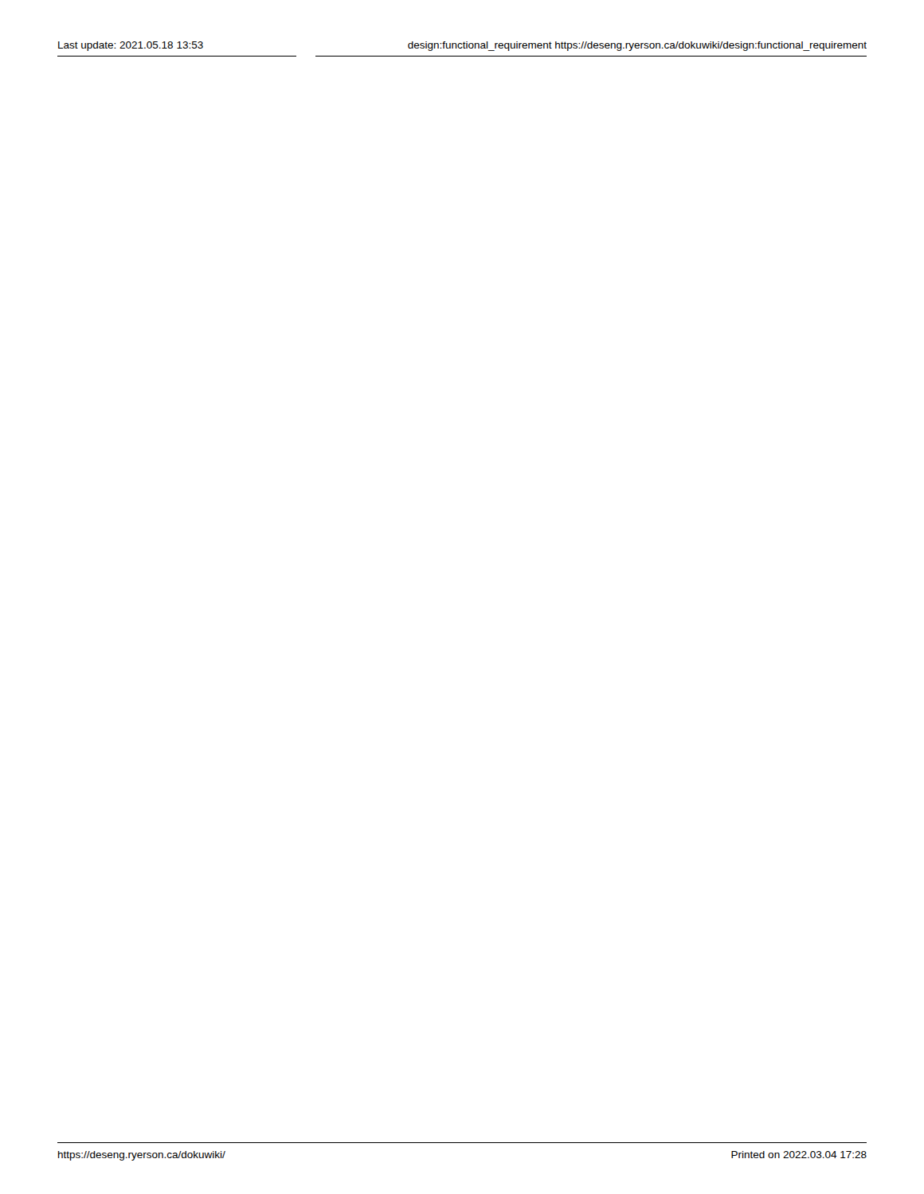Last update: 2021.05.18 13:53
design:functional_requirement https://deseng.ryerson.ca/dokuwiki/design:functional_requirement
https://deseng.ryerson.ca/dokuwiki/
Printed on 2022.03.04 17:28